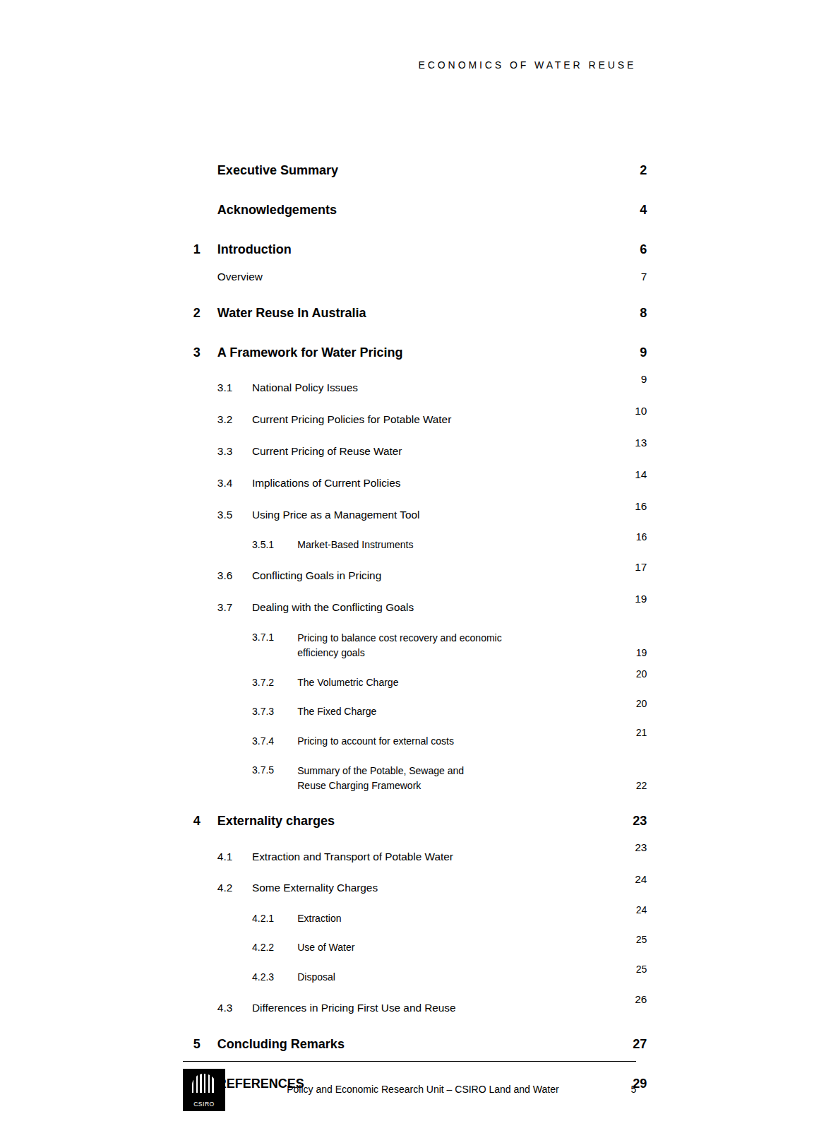ECONOMICS OF WATER REUSE
| | Executive Summary | 2 |
| | Acknowledgements | 4 |
| 1 | Introduction | 6 |
| | Overview | 7 |
| 2 | Water Reuse In Australia | 8 |
| 3 | A Framework for Water Pricing | 9 |
| | / 3.1 / National Policy Issues / | 9 |
| | / 3.2 / Current Pricing Policies for Potable Water / | 10 |
| | / 3.3 / Current Pricing of Reuse Water / | 13 |
| | / 3.4 / Implications of Current Policies / | 14 |
| | / 3.5 / Using Price as a Management Tool / | 16 |
| | / 3.5.1 / Market-Based Instruments / | 16 |
| | / 3.6 / Conflicting Goals in Pricing / | 17 |
| | / 3.7 / Dealing with the Conflicting Goals / | 19 |
| | / 3.7.1 / Pricing to balance cost recovery and economic efficiency goals / | 19 |
| | / 3.7.2 / The Volumetric Charge / | 20 |
| | / 3.7.3 / The Fixed Charge / | 20 |
| | / 3.7.4 / Pricing to account for external costs / | 21 |
| | / 3.7.5 / Summary of the Potable, Sewage and Reuse Charging Framework / | 22 |
| 4 | Externality charges | 23 |
| | / 4.1 / Extraction and Transport of Potable Water / | 23 |
| | / 4.2 / Some Externality Charges / | 24 |
| | / 4.2.1 / Extraction / | 24 |
| | / 4.2.2 / Use of Water / | 25 |
| | / 4.2.3 / Disposal / | 25 |
| | / 4.3 / Differences in Pricing First Use and Reuse / | 26 |
| 5 | Concluding Remarks | 27 |
| | REFERENCES | 29 |
CSIRO
Policy and Economic Research Unit – CSIRO Land and Water
5